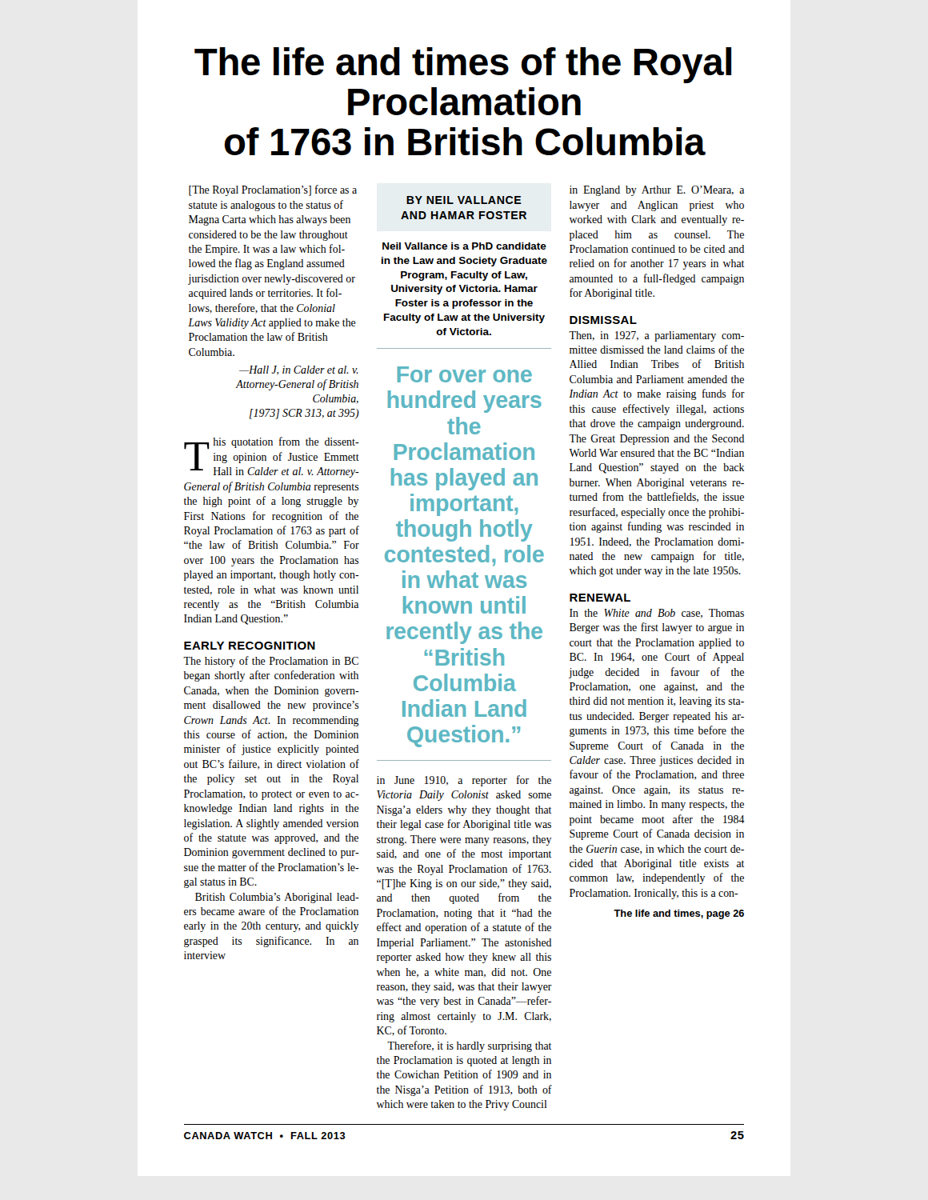The life and times of the Royal Proclamation
of 1763 in British Columbia
[The Royal Proclamation’s] force as a statute is analogous to the status of Magna Carta which has always been considered to be the law throughout the Empire. It was a law which followed the flag as England assumed jurisdiction over newly-discovered or acquired lands or territories. It follows, therefore, that the Colonial Laws Validity Act applied to make the Proclamation the law of British Columbia.
—Hall J, in Calder et al. v.
Attorney-General of British Columbia,
[1973] SCR 313, at 395)
This quotation from the dissenting opinion of Justice Emmett Hall in Calder et al. v. Attorney-General of British Columbia represents the high point of a long struggle by First Nations for recognition of the Royal Proclamation of 1763 as part of “the law of British Columbia.” For over 100 years the Proclamation has played an important, though hotly contested, role in what was known until recently as the “British Columbia Indian Land Question.”
Early recognition
The history of the Proclamation in BC began shortly after confederation with Canada, when the Dominion government disallowed the new province’s Crown Lands Act. In recommending this course of action, the Dominion minister of justice explicitly pointed out BC’s failure, in direct violation of the policy set out in the Royal Proclamation, to protect or even to acknowledge Indian land rights in the legislation. A slightly amended version of the statute was approved, and the Dominion government declined to pursue the matter of the Proclamation’s legal status in BC.
British Columbia’s Aboriginal leaders became aware of the Proclamation early in the 20th century, and quickly grasped its significance. In an interview
BY NEIL VALLANCE
AND HAMAR FOSTER
Neil Vallance is a PhD candidate in the Law and Society Graduate Program, Faculty of Law, University of Victoria. Hamar Foster is a professor in the Faculty of Law at the University of Victoria.
For over one hundred years the Proclamation has played an important, though hotly contested, role in what was known until recently as the “British Columbia Indian Land Question.”
in June 1910, a reporter for the Victoria Daily Colonist asked some Nisga’a elders why they thought that their legal case for Aboriginal title was strong. There were many reasons, they said, and one of the most important was the Royal Proclamation of 1763. “[T]he King is on our side,” they said, and then quoted from the Proclamation, noting that it “had the effect and operation of a statute of the Imperial Parliament.” The astonished reporter asked how they knew all this when he, a white man, did not. One reason, they said, was that their lawyer was “the very best in Canada”—referring almost certainly to J.M. Clark, KC, of Toronto.
Therefore, it is hardly surprising that the Proclamation is quoted at length in the Cowichan Petition of 1909 and in the Nisga’a Petition of 1913, both of which were taken to the Privy Council
in England by Arthur E. O’Meara, a lawyer and Anglican priest who worked with Clark and eventually replaced him as counsel. The Proclamation continued to be cited and relied on for another 17 years in what amounted to a full-fledged campaign for Aboriginal title.
Dismissal
Then, in 1927, a parliamentary committee dismissed the land claims of the Allied Indian Tribes of British Columbia and Parliament amended the Indian Act to make raising funds for this cause effectively illegal, actions that drove the campaign underground. The Great Depression and the Second World War ensured that the BC “Indian Land Question” stayed on the back burner. When Aboriginal veterans returned from the battlefields, the issue resurfaced, especially once the prohibition against funding was rescinded in 1951. Indeed, the Proclamation dominated the new campaign for title, which got under way in the late 1950s.
Renewal
In the White and Bob case, Thomas Berger was the first lawyer to argue in court that the Proclamation applied to BC. In 1964, one Court of Appeal judge decided in favour of the Proclamation, one against, and the third did not mention it, leaving its status undecided. Berger repeated his arguments in 1973, this time before the Supreme Court of Canada in the Calder case. Three justices decided in favour of the Proclamation, and three against. Once again, its status remained in limbo. In many respects, the point became moot after the 1984 Supreme Court of Canada decision in the Guerin case, in which the court decided that Aboriginal title exists at common law, independently of the Proclamation. Ironically, this is a con-
The life and times, page 26
CANADA WATCH • FALL 2013
25